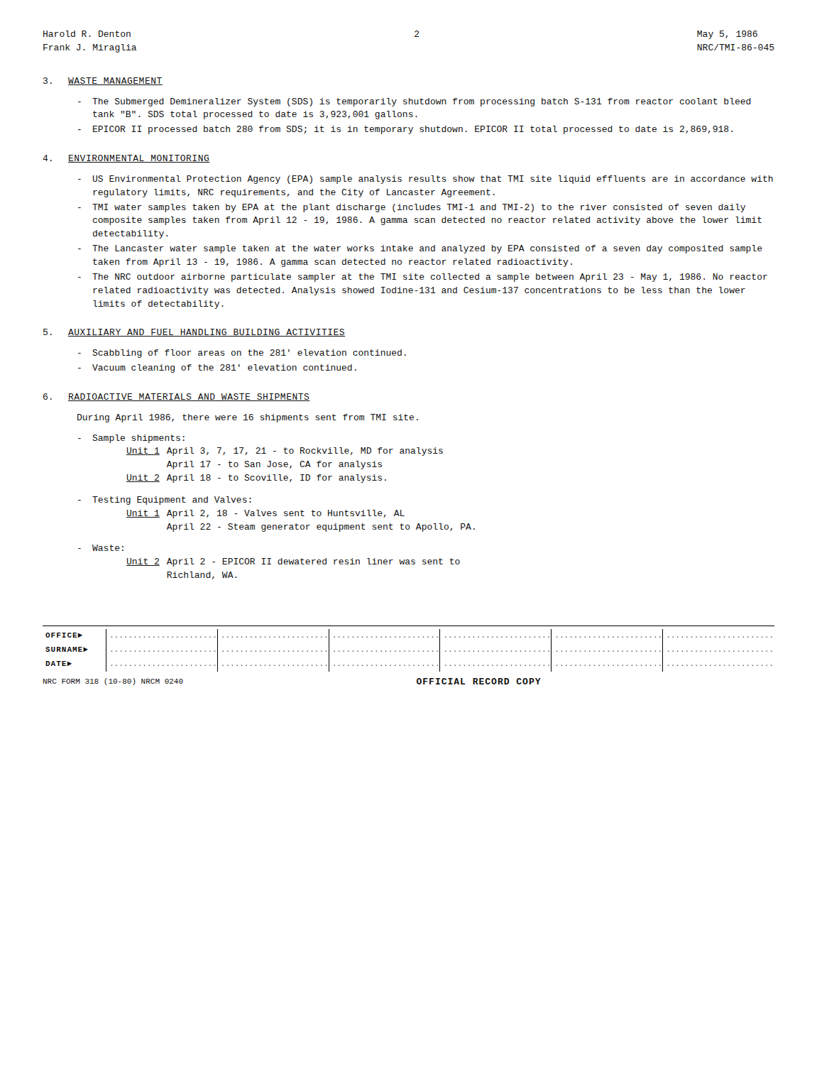Harold R. Denton Frank J. Miraglia
2
May 5, 1986 NRC/TMI-86-045
3.
WASTE MANAGEMENT
The Submerged Demineralizer System (SDS) is temporarily shutdown from processing batch S-131 from reactor coolant bleed tank "B". SDS total processed to date is 3,923,001 gallons.
EPICOR II processed batch 280 from SDS; it is in temporary shutdown. EPICOR II total processed to date is 2,869,918.
4.
ENVIRONMENTAL MONITORING
US Environmental Protection Agency (EPA) sample analysis results show that TMI site liquid effluents are in accordance with regulatory limits, NRC requirements, and the City of Lancaster Agreement.
TMI water samples taken by EPA at the plant discharge (includes TMI-1 and TMI-2) to the river consisted of seven daily composite samples taken from April 12 - 19, 1986. A gamma scan detected no reactor related activity above the lower limit detectability.
The Lancaster water sample taken at the water works intake and analyzed by EPA consisted of a seven day composited sample taken from April 13 - 19, 1986. A gamma scan detected no reactor related radioactivity.
The NRC outdoor airborne particulate sampler at the TMI site collected a sample between April 23 - May 1, 1986. No reactor related radioactivity was detected. Analysis showed Iodine-131 and Cesium-137 concentrations to be less than the lower limits of detectability.
5.
AUXILIARY AND FUEL HANDLING BUILDING ACTIVITIES
Scabbling of floor areas on the 281' elevation continued.
Vacuum cleaning of the 281' elevation continued.
6.
RADIOACTIVE MATERIALS AND WASTE SHIPMENTS
During April 1986, there were 16 shipments sent from TMI site.
Sample shipments:
| Unit 1 | April 3, 7, 17, 21 - to Rockville, MD for analysis |
| | April 17 - to San Jose, CA for analysis |
| Unit 2 | April 18 - to Scoville, ID for analysis. |
Testing Equipment and Valves:
| Unit 1 | April 2, 18 - Valves sent to Huntsville, AL |
| | April 22 - Steam generator equipment sent to Apollo, PA. |
Waste:
| Unit 2 | April 2 - EPICOR II dewatered resin liner was sent to Richland, WA. |
OFFICE►
SURNAME►
DATE►
NRC FORM 318 (10-80) NRCM 0240 OFFICIAL RECORD COPY